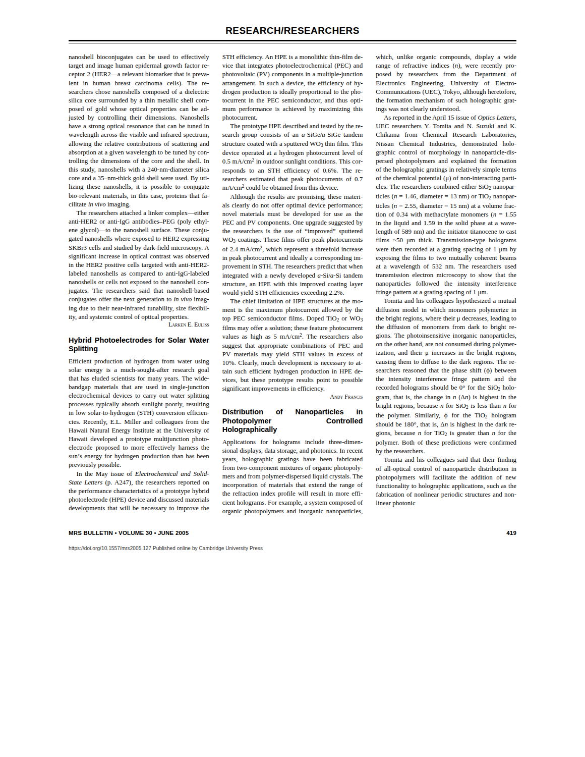RESEARCH/RESEARCHERS
nanoshell bioconjugates can be used to effectively target and image human epidermal growth factor receptor 2 (HER2—a relevant biomarker that is prevalent in human breast carcinoma cells). The researchers chose nanoshells composed of a dielectric silica core surrounded by a thin metallic shell composed of gold whose optical properties can be adjusted by controlling their dimensions. Nanoshells have a strong optical resonance that can be tuned in wavelength across the visible and infrared spectrum, allowing the relative contributions of scattering and absorption at a given wavelength to be tuned by controlling the dimensions of the core and the shell. In this study, nanoshells with a 240-nm-diameter silica core and a 35–nm-thick gold shell were used. By utilizing these nanoshells, it is possible to conjugate bio-relevant materials, in this case, proteins that facilitate in vivo imaging.
The researchers attached a linker complex—either anti-HER2 or anti-IgG antibodies–PEG (poly ethylene glycol)—to the nanoshell surface. These conjugated nanoshells where exposed to HER2 expressing SKBr3 cells and studied by dark-field microscopy. A significant increase in optical contrast was observed in the HER2 positive cells targeted with anti-HER2-labeled nanoshells as compared to anti-IgG-labeled nanoshells or cells not exposed to the nanoshell conjugates. The researchers said that nanoshell-based conjugates offer the next generation to in vivo imaging due to their near-infrared tunability, size flexibility, and systemic control of optical properties.
Larken E. Euliss
Hybrid Photoelectrodes for Solar Water Splitting
Efficient production of hydrogen from water using solar energy is a much-sought-after research goal that has eluded scientists for many years. The wide-bandgap materials that are used in single-junction electrochemical devices to carry out water splitting processes typically absorb sunlight poorly, resulting in low solar-to-hydrogen (STH) conversion efficiencies. Recently, E.L. Miller and colleagues from the Hawaii Natural Energy Institute at the University of Hawaii developed a prototype multijunction photoelectrode proposed to more effectively harness the sun’s energy for hydrogen production than has been previously possible.
In the May issue of Electrochemical and Solid-State Letters (p. A247), the researchers reported on the performance characteristics of a prototype hybrid photoelectrode (HPE) device and discussed materials developments that will be necessary to improve the STH efficiency. An HPE is a monolithic thin-film device that integrates photoelectrochemical (PEC) and photovoltaic (PV) components in a multiple-junction arrangement. In such a device, the efficiency of hydrogen production is ideally proportional to the photocurrent in the PEC semiconductor, and thus optimum performance is achieved by maximizing this photocurrent.
The prototype HPE described and tested by the research group consists of an a-SiGe/a-SiGe tandem structure coated with a sputtered WO3 thin film. This device operated at a hydrogen photocurrent level of 0.5 mA/cm2 in outdoor sunlight conditions. This corresponds to an STH efficiency of 0.6%. The researchers estimated that peak photocurrents of 0.7 mA/cm2 could be obtained from this device.
Although the results are promising, these materials clearly do not offer optimal device performance; novel materials must be developed for use as the PEC and PV components. One upgrade suggested by the researchers is the use of “improved” sputtered WO3 coatings. These films offer peak photocurrents of 2.4 mA/cm2, which represent a threefold increase in peak photocurrent and ideally a corresponding improvement in STH. The researchers predict that when integrated with a newly developed a-Si/a-Si tandem structure, an HPE with this improved coating layer would yield STH efficiencies exceeding 2.2%.
The chief limitation of HPE structures at the moment is the maximum photocurrent allowed by the top PEC semiconductor films. Doped TiO2 or WO3 films may offer a solution; these feature photocurrent values as high as 5 mA/cm2. The researchers also suggest that appropriate combinations of PEC and PV materials may yield STH values in excess of 10%. Clearly, much development is necessary to attain such efficient hydrogen production in HPE devices, but these prototype results point to possible significant improvements in efficiency.
Andy Francis
Distribution of Nanoparticles in Photopolymer Controlled Holographically
Applications for holograms include three-dimensional displays, data storage, and photonics. In recent years, holographic gratings have been fabricated from two-component mixtures of organic photopolymers and from polymer-dispersed liquid crystals. The incorporation of materials that extend the range of the refraction index profile will result in more efficient holograms. For example, a system composed of organic photopolymers and inorganic nanoparticles, which, unlike organic compounds, display a wide range of refractive indices (n), were recently proposed by researchers from the Department of Electronics Engineering, University of Electro-Communications (UEC), Tokyo, although heretofore, the formation mechanism of such holographic gratings was not clearly understood.
As reported in the April 15 issue of Optics Letters, UEC researchers Y. Tomita and N. Suzuki and K. Chikama from Chemical Research Laboratories, Nissan Chemical Industries, demonstrated holographic control of morphology in nanoparticle-dispersed photopolymers and explained the formation of the holographic gratings in relatively simple terms of the chemical potential (μ) of non-interacting particles. The researchers combined either SiO2 nanoparticles (n = 1.46, diameter = 13 nm) or TiO2 nanoparticles (n = 2.55, diameter = 15 nm) at a volume fraction of 0.34 with methacrylate monomers (n = 1.55 in the liquid and 1.59 in the solid phase at a wavelength of 589 nm) and the initiator titanocene to cast films ~50 μm thick. Transmission-type holograms were then recorded at a grating spacing of 1 μm by exposing the films to two mutually coherent beams at a wavelength of 532 nm. The researchers used transmission electron microscopy to show that the nanoparticles followed the intensity interference fringe pattern at a grating spacing of 1 μm.
Tomita and his colleagues hypothesized a mutual diffusion model in which monomers polymerize in the bright regions, where their μ decreases, leading to the diffusion of monomers from dark to bright regions. The photoinsensitive inorganic nanoparticles, on the other hand, are not consumed during polymerization, and their μ increases in the bright regions, causing them to diffuse to the dark regions. The researchers reasoned that the phase shift (ϕ) between the intensity interference fringe pattern and the recorded holograms should be 0° for the SiO2 hologram, that is, the change in n (Δn) is highest in the bright regions, because n for SiO2 is less than n for the polymer. Similarly, ϕ for the TiO2 hologram should be 180°, that is, Δn is highest in the dark regions, because n for TiO2 is greater than n for the polymer. Both of these predictions were confirmed by the researchers.
Tomita and his colleagues said that their finding of all-optical control of nanoparticle distribution in photopolymers will facilitate the addition of new functionality to holographic applications, such as the fabrication of nonlinear periodic structures and nonlinear photonic
MRS BULLETIN • VOLUME 30 • JUNE 2005
419
https://doi.org/10.1557/mrs2005.127 Published online by Cambridge University Press